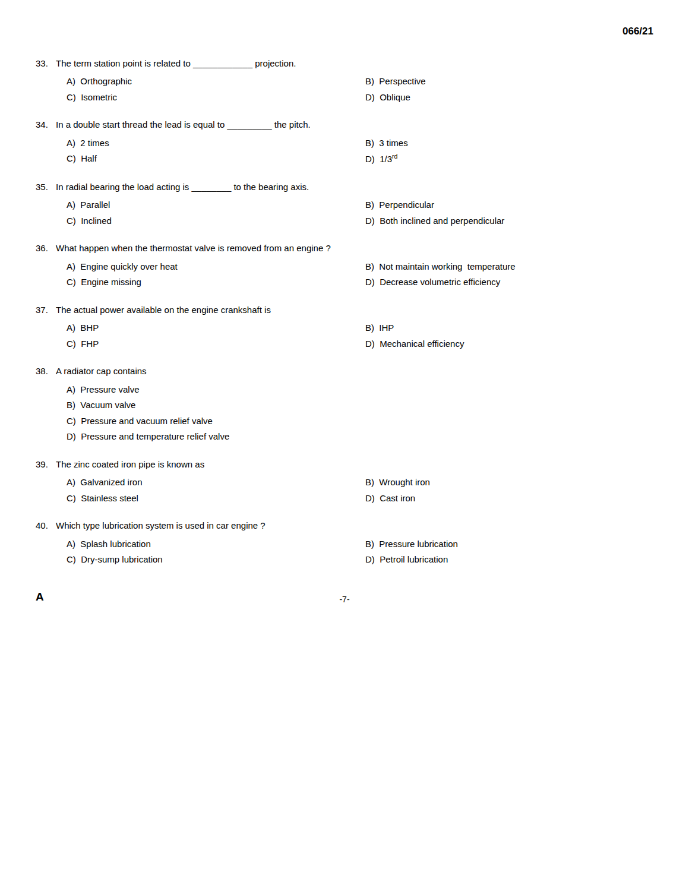066/21
33. The term station point is related to ____________ projection.
| A) Orthographic | B) Perspective |
| C) Isometric | D) Oblique |
34. In a double start thread the lead is equal to _________ the pitch.
| A) 2 times | B) 3 times |
| C) Half | D) 1/3 rd |
35. In radial bearing the load acting is ________ to the bearing axis.
| A) Parallel | B) Perpendicular |
| C) Inclined | D) Both inclined and perpendicular |
36. What happen when the thermostat valve is removed from an engine ?
| A) Engine quickly over heat | B) Not maintain working temperature |
| C) Engine missing | D) Decrease volumetric efficiency |
37. The actual power available on the engine crankshaft is
| A) BHP | B) IHP |
| C) FHP | D) Mechanical efficiency |
38. A radiator cap contains
A) Pressure valve
B) Vacuum valve
C) Pressure and vacuum relief valve
D) Pressure and temperature relief valve
39. The zinc coated iron pipe is known as
| A) Galvanized iron | B) Wrought iron |
| C) Stainless steel | D) Cast iron |
40. Which type lubrication system is used in car engine ?
| A) Splash lubrication | B) Pressure lubrication |
| C) Dry-sump lubrication | D) Petroil lubrication |
A -7-